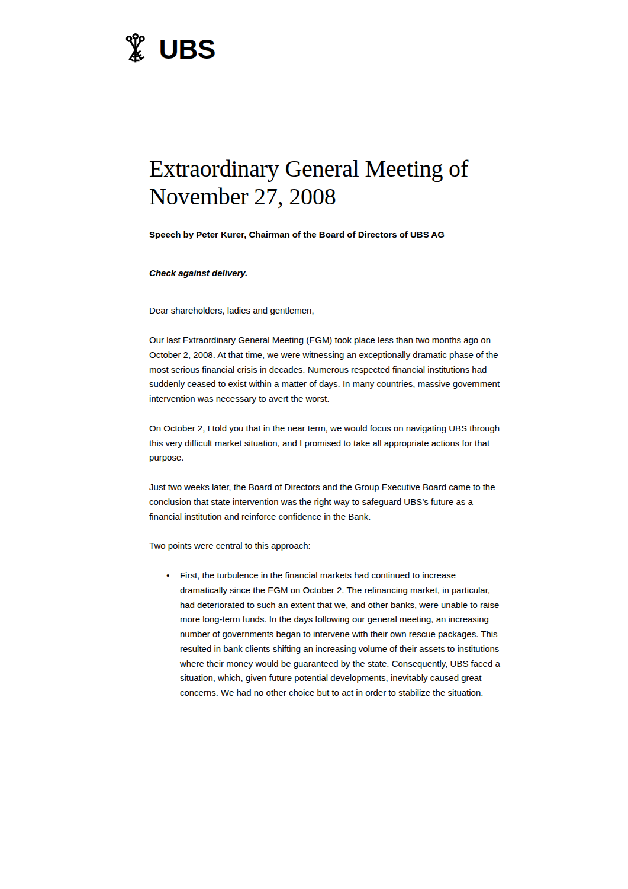UBS
Extraordinary General Meeting of
November 27, 2008
Speech by Peter Kurer, Chairman of the Board of Directors of UBS AG
Check against delivery.
Dear shareholders, ladies and gentlemen,
Our last Extraordinary General Meeting (EGM) took place less than two months ago on October 2, 2008. At that time, we were witnessing an exceptionally dramatic phase of the most serious financial crisis in decades. Numerous respected financial institutions had suddenly ceased to exist within a matter of days. In many countries, massive government intervention was necessary to avert the worst.
On October 2, I told you that in the near term, we would focus on navigating UBS through this very difficult market situation, and I promised to take all appropriate actions for that purpose.
Just two weeks later, the Board of Directors and the Group Executive Board came to the conclusion that state intervention was the right way to safeguard UBS’s future as a financial institution and reinforce confidence in the Bank.
Two points were central to this approach:
First, the turbulence in the financial markets had continued to increase dramatically since the EGM on October 2. The refinancing market, in particular, had deteriorated to such an extent that we, and other banks, were unable to raise more long-term funds. In the days following our general meeting, an increasing number of governments began to intervene with their own rescue packages. This resulted in bank clients shifting an increasing volume of their assets to institutions where their money would be guaranteed by the state. Consequently, UBS faced a situation, which, given future potential developments, inevitably caused great concerns. We had no other choice but to act in order to stabilize the situation.